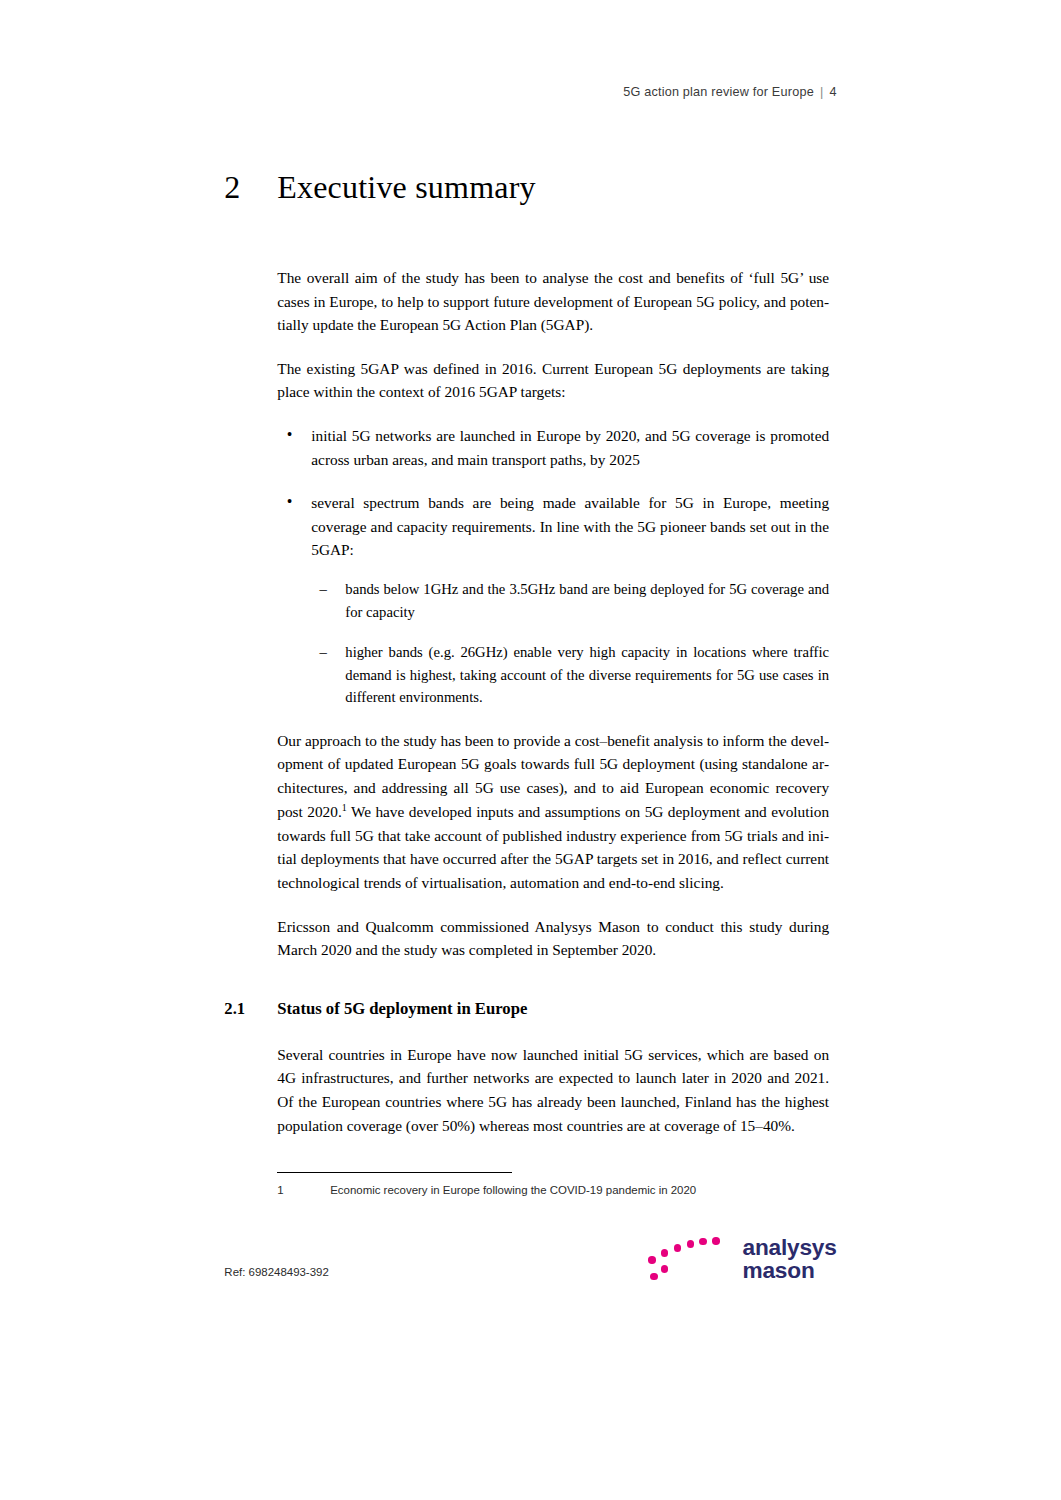5G action plan review for Europe|4
2 Executive summary
The overall aim of the study has been to analyse the cost and benefits of ‘full 5G’ use cases in Europe, to help to support future development of European 5G policy, and potentially update the European 5G Action Plan (5GAP).
The existing 5GAP was defined in 2016. Current European 5G deployments are taking place within the context of 2016 5GAP targets:
initial 5G networks are launched in Europe by 2020, and 5G coverage is promoted across urban areas, and main transport paths, by 2025
several spectrum bands are being made available for 5G in Europe, meeting coverage and capacity requirements. In line with the 5G pioneer bands set out in the 5GAP:
bands below 1GHz and the 3.5GHz band are being deployed for 5G coverage and for capacity
higher bands (e.g. 26GHz) enable very high capacity in locations where traffic demand is highest, taking account of the diverse requirements for 5G use cases in different environments.
Our approach to the study has been to provide a cost–benefit analysis to inform the development of updated European 5G goals towards full 5G deployment (using standalone architectures, and addressing all 5G use cases), and to aid European economic recovery post 2020.1 We have developed inputs and assumptions on 5G deployment and evolution towards full 5G that take account of published industry experience from 5G trials and initial deployments that have occurred after the 5GAP targets set in 2016, and reflect current technological trends of virtualisation, automation and end-to-end slicing.
Ericsson and Qualcomm commissioned Analysys Mason to conduct this study during March 2020 and the study was completed in September 2020.
2.1 Status of 5G deployment in Europe
Several countries in Europe have now launched initial 5G services, which are based on 4G infrastructures, and further networks are expected to launch later in 2020 and 2021. Of the European countries where 5G has already been launched, Finland has the highest population coverage (over 50%) whereas most countries are at coverage of 15–40%.
1
Economic recovery in Europe following the COVID-19 pandemic in 2020
Ref: 698248493-392
analysys
mason